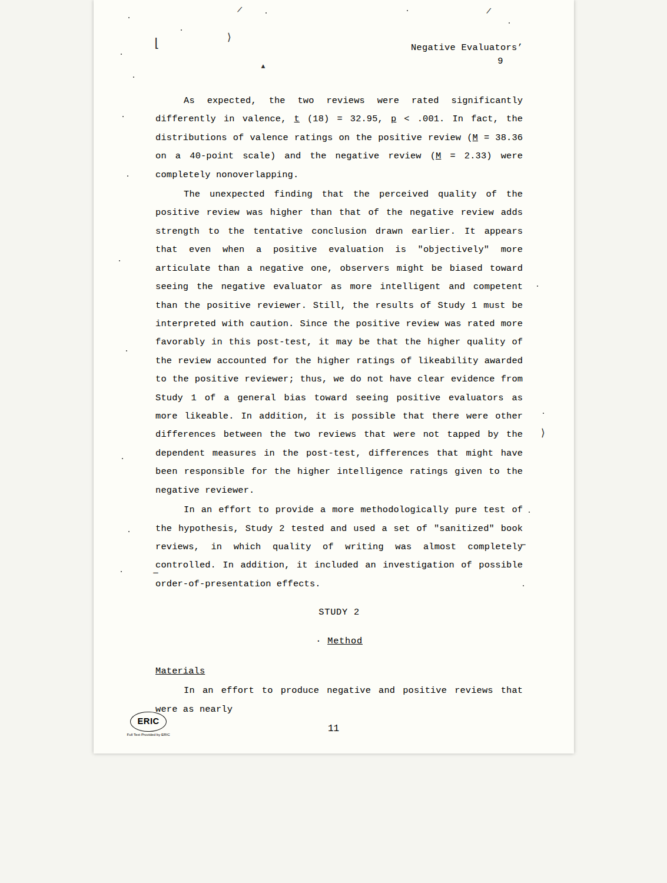/
/
⌊
⟩
▴
⟩
−
−
Negative Evaluators’
9
As expected, the two reviews were rated significantly differently in valence, t (18) = 32.95, p < .001. In fact, the distributions of valence ratings on the positive review (M = 38.36 on a 40-point scale) and the negative review (M = 2.33) were completely nonoverlapping.
The unexpected finding that the perceived quality of the positive review was higher than that of the negative review adds strength to the tentative conclusion drawn earlier. It appears that even when a positive evaluation is "objectively" more articulate than a negative one, observers might be biased toward seeing the negative evaluator as more intelligent and competent than the positive reviewer. Still, the results of Study 1 must be interpreted with caution. Since the positive review was rated more favorably in this post-test, it may be that the higher quality of the review accounted for the higher ratings of likeability awarded to the positive reviewer; thus, we do not have clear evidence from Study 1 of a general bias toward seeing positive evaluators as more likeable. In addition, it is possible that there were other differences between the two reviews that were not tapped by the dependent measures in the post-test, differences that might have been responsible for the higher intelligence ratings given to the negative reviewer.
In an effort to provide a more methodologically pure test of the hypothesis, Study 2 tested and used a set of "sanitized" book reviews, in which quality of writing was almost completely controlled. In addition, it included an investigation of possible order-of-presentation effects.
STUDY 2
· Method
Materials
In an effort to produce negative and positive reviews that were as nearly
ERIC Full Text Provided by ERIC
11